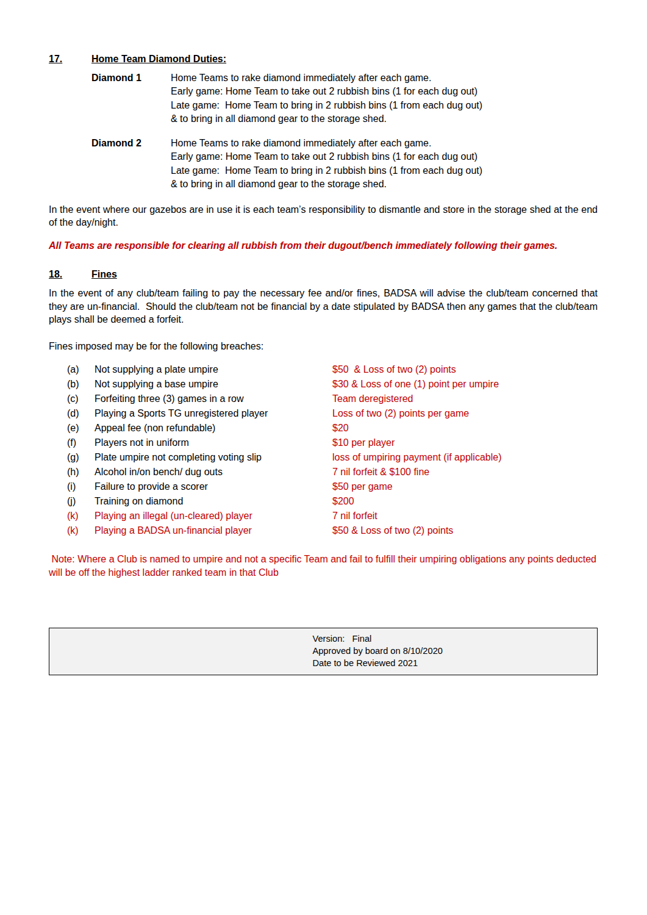17.
Home Team Diamond Duties:
Diamond 1
Home Teams to rake diamond immediately after each game.
Early game: Home Team to take out 2 rubbish bins (1 for each dug out)
Late game: Home Team to bring in 2 rubbish bins (1 from each dug out)
& to bring in all diamond gear to the storage shed.
Diamond 2
Home Teams to rake diamond immediately after each game.
Early game: Home Team to take out 2 rubbish bins (1 for each dug out)
Late game: Home Team to bring in 2 rubbish bins (1 from each dug out)
& to bring in all diamond gear to the storage shed.
In the event where our gazebos are in use it is each team’s responsibility to dismantle and store in the storage shed at the end of the day/night.
All Teams are responsible for clearing all rubbish from their dugout/bench immediately following their games.
18.
Fines
In the event of any club/team failing to pay the necessary fee and/or fines, BADSA will advise the club/team concerned that they are un-financial. Should the club/team not be financial by a date stipulated by BADSA then any games that the club/team plays shall be deemed a forfeit.
Fines imposed may be for the following breaches:
(a) Not supplying a plate umpire$50 & Loss of two (2) points
(b) Not supplying a base umpire$30 & Loss of one (1) point per umpire
(c) Forfeiting three (3) games in a row Team deregistered
(d) Playing a Sports TG unregistered player Loss of two (2) points per game
(e) Appeal fee (non refundable)$20
(f) Players not in uniform$10 per player
(g) Plate umpire not completing voting slip loss of umpiring payment (if applicable)
(h) Alcohol in/on bench/ dug outs 7 nil forfeit & $100 fine
(i) Failure to provide a scorer$50 per game
(j) Training on diamond$200
(k) Playing an illegal (un-cleared) player 7 nil forfeit
(k) Playing a BADSA un-financial player$50 & Loss of two (2) points
Note: Where a Club is named to umpire and not a specific Team and fail to fulfill their umpiring obligations any points deducted will be off the highest ladder ranked team in that Club
Version: Final
Approved by board on 8/10/2020
Date to be Reviewed 2021